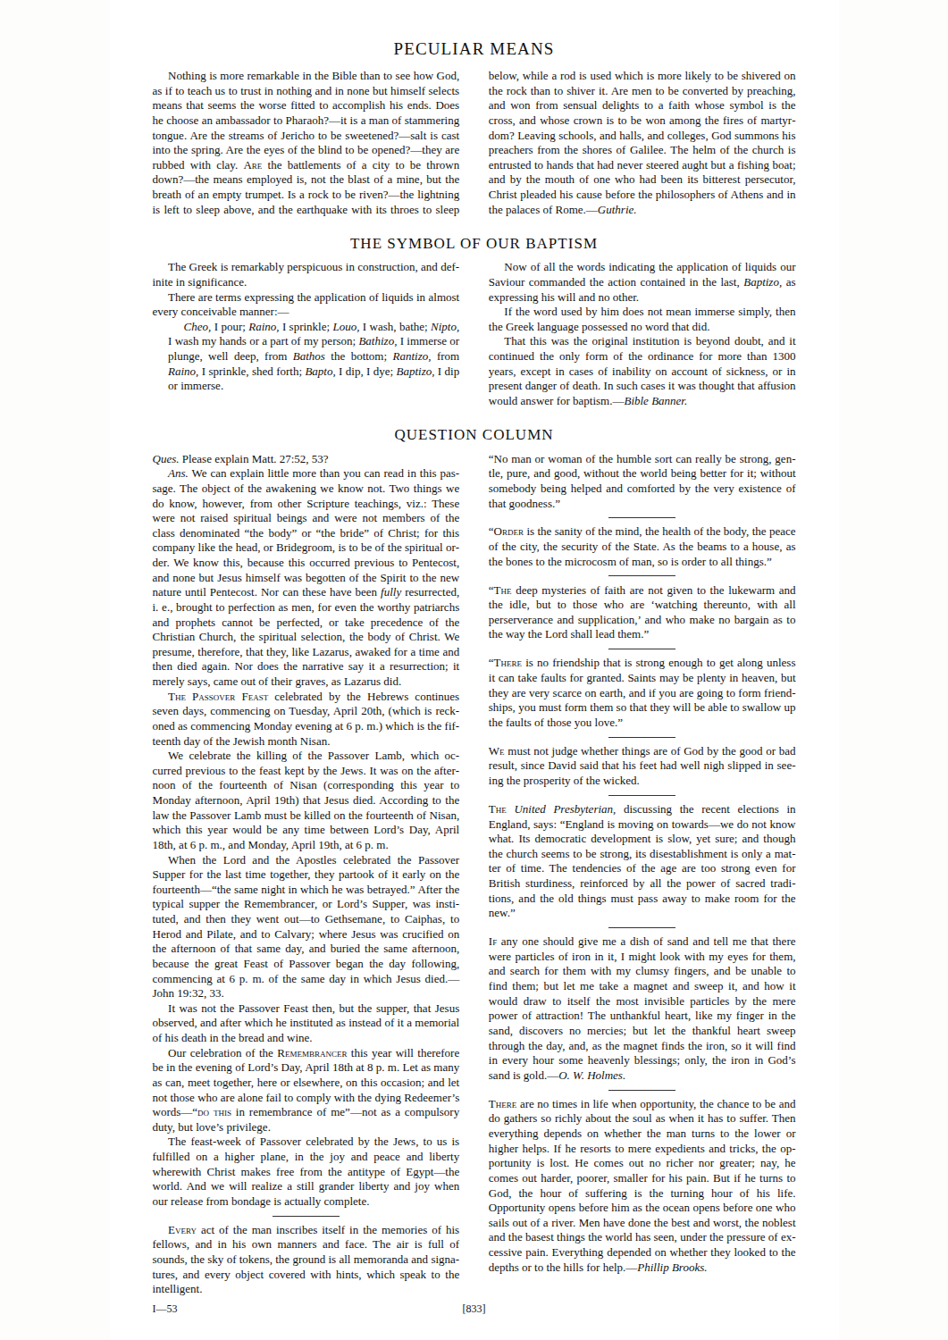PECULIAR MEANS
Nothing is more remarkable in the Bible than to see how God, as if to teach us to trust in nothing and in none but himself selects means that seems the worse fitted to accomplish his ends. Does he choose an ambassador to Pharaoh?—it is a man of stammering tongue. Are the streams of Jericho to be sweetened?—salt is cast into the spring. Are the eyes of the blind to be opened?—they are rubbed with clay. Are the battlements of a city to be thrown down?—the means employed is, not the blast of a mine, but the breath of an empty trumpet. Is a rock to be riven?—the lightning is left to sleep above, and the earthquake with its throes to sleep below, while a rod is used which is more likely to be shivered on the rock than to shiver it. Are men to be converted by preaching, and won from sensual delights to a faith whose symbol is the cross, and whose crown is to be won among the fires of martyrdom? Leaving schools, and halls, and colleges, God summons his preachers from the shores of Galilee. The helm of the church is entrusted to hands that had never steered aught but a fishing boat; and by the mouth of one who had been its bitterest persecutor, Christ pleaded his cause before the philosophers of Athens and in the palaces of Rome.—Guthrie.
THE SYMBOL OF OUR BAPTISM
The Greek is remarkably perspicuous in construction, and definite in significance.
There are terms expressing the application of liquids in almost every conceivable manner:—
Cheo, I pour; Raino, I sprinkle; Louo, I wash, bathe; Nipto, I wash my hands or a part of my person; Bathizo, I immerse or plunge, well deep, from Bathos the bottom; Rantizo, from Raino, I sprinkle, shed forth; Bapto, I dip, I dye; Baptizo, I dip or immerse.
Now of all the words indicating the application of liquids our Saviour commanded the action contained in the last, Baptizo, as expressing his will and no other.
If the word used by him does not mean immerse simply, then the Greek language possessed no word that did.
That this was the original institution is beyond doubt, and it continued the only form of the ordinance for more than 1300 years, except in cases of inability on account of sickness, or in present danger of death. In such cases it was thought that affusion would answer for baptism.—Bible Banner.
QUESTION COLUMN
Ques. Please explain Matt. 27:52, 53?
Ans. We can explain little more than you can read in this passage. The object of the awakening we know not. Two things we do know, however, from other Scripture teachings, viz.: These were not raised spiritual beings and were not members of the class denominated “the body” or “the bride” of Christ; for this company like the head, or Bridegroom, is to be of the spiritual order. We know this, because this occurred previous to Pentecost, and none but Jesus himself was begotten of the Spirit to the new nature until Pentecost. Nor can these have been fully resurrected, i. e., brought to perfection as men, for even the worthy patriarchs and prophets cannot be perfected, or take precedence of the Christian Church, the spiritual selection, the body of Christ. We presume, therefore, that they, like Lazarus, awaked for a time and then died again. Nor does the narrative say it a resurrection; it merely says, came out of their graves, as Lazarus did.
The Passover Feast celebrated by the Hebrews continues seven days, commencing on Tuesday, April 20th, (which is reckoned as commencing Monday evening at 6 p. m.) which is the fifteenth day of the Jewish month Nisan.
We celebrate the killing of the Passover Lamb, which occurred previous to the feast kept by the Jews. It was on the afternoon of the fourteenth of Nisan (corresponding this year to Monday afternoon, April 19th) that Jesus died. According to the law the Passover Lamb must be killed on the fourteenth of Nisan, which this year would be any time between Lord’s Day, April 18th, at 6 p. m., and Monday, April 19th, at 6 p. m.
When the Lord and the Apostles celebrated the Passover Supper for the last time together, they partook of it early on the fourteenth—“the same night in which he was betrayed.” After the typical supper the Remembrancer, or Lord’s Supper, was instituted, and then they went out—to Gethsemane, to Caiphas, to Herod and Pilate, and to Calvary; where Jesus was crucified on the afternoon of that same day, and buried the same afternoon, because the great Feast of Passover began the day following, commencing at 6 p. m. of the same day in which Jesus died.—John 19:32, 33.
It was not the Passover Feast then, but the supper, that Jesus observed, and after which he instituted as instead of it a memorial of his death in the bread and wine.
Our celebration of the Remembrancer this year will therefore be in the evening of Lord’s Day, April 18th at 8 p. m. Let as many as can, meet together, here or elsewhere, on this occasion; and let not those who are alone fail to comply with the dying Redeemer’s words—“do this in remembrance of me”—not as a compulsory duty, but love’s privilege.
The feast-week of Passover celebrated by the Jews, to us is fulfilled on a higher plane, in the joy and peace and liberty wherewith Christ makes free from the antitype of Egypt—the world. And we will realize a still grander liberty and joy when our release from bondage is actually complete.
Every act of the man inscribes itself in the memories of his fellows, and in his own manners and face. The air is full of sounds, the sky of tokens, the ground is all memoranda and signatures, and every object covered with hints, which speak to the intelligent.
“No man or woman of the humble sort can really be strong, gentle, pure, and good, without the world being better for it; without somebody being helped and comforted by the very existence of that goodness.”
“Order is the sanity of the mind, the health of the body, the peace of the city, the security of the State. As the beams to a house, as the bones to the microcosm of man, so is order to all things.”
“The deep mysteries of faith are not given to the lukewarm and the idle, but to those who are ‘watching thereunto, with all perserverance and supplication,’ and who make no bargain as to the way the Lord shall lead them.”
“There is no friendship that is strong enough to get along unless it can take faults for granted. Saints may be plenty in heaven, but they are very scarce on earth, and if you are going to form friendships, you must form them so that they will be able to swallow up the faults of those you love.”
We must not judge whether things are of God by the good or bad result, since David said that his feet had well nigh slipped in seeing the prosperity of the wicked.
The United Presbyterian, discussing the recent elections in England, says: “England is moving on towards—we do not know what. Its democratic development is slow, yet sure; and though the church seems to be strong, its disestablishment is only a matter of time. The tendencies of the age are too strong even for British sturdiness, reinforced by all the power of sacred traditions, and the old things must pass away to make room for the new.”
If any one should give me a dish of sand and tell me that there were particles of iron in it, I might look with my eyes for them, and search for them with my clumsy fingers, and be unable to find them; but let me take a magnet and sweep it, and how it would draw to itself the most invisible particles by the mere power of attraction! The unthankful heart, like my finger in the sand, discovers no mercies; but let the thankful heart sweep through the day, and, as the magnet finds the iron, so it will find in every hour some heavenly blessings; only, the iron in God’s sand is gold.—O. W. Holmes.
There are no times in life when opportunity, the chance to be and do gathers so richly about the soul as when it has to suffer. Then everything depends on whether the man turns to the lower or higher helps. If he resorts to mere expedients and tricks, the opportunity is lost. He comes out no richer nor greater; nay, he comes out harder, poorer, smaller for his pain. But if he turns to God, the hour of suffering is the turning hour of his life. Opportunity opens before him as the ocean opens before one who sails out of a river. Men have done the best and worst, the noblest and the basest things the world has seen, under the pressure of excessive pain. Everything depended on whether they looked to the depths or to the hills for help.—Phillip Brooks.
I—53
[833]